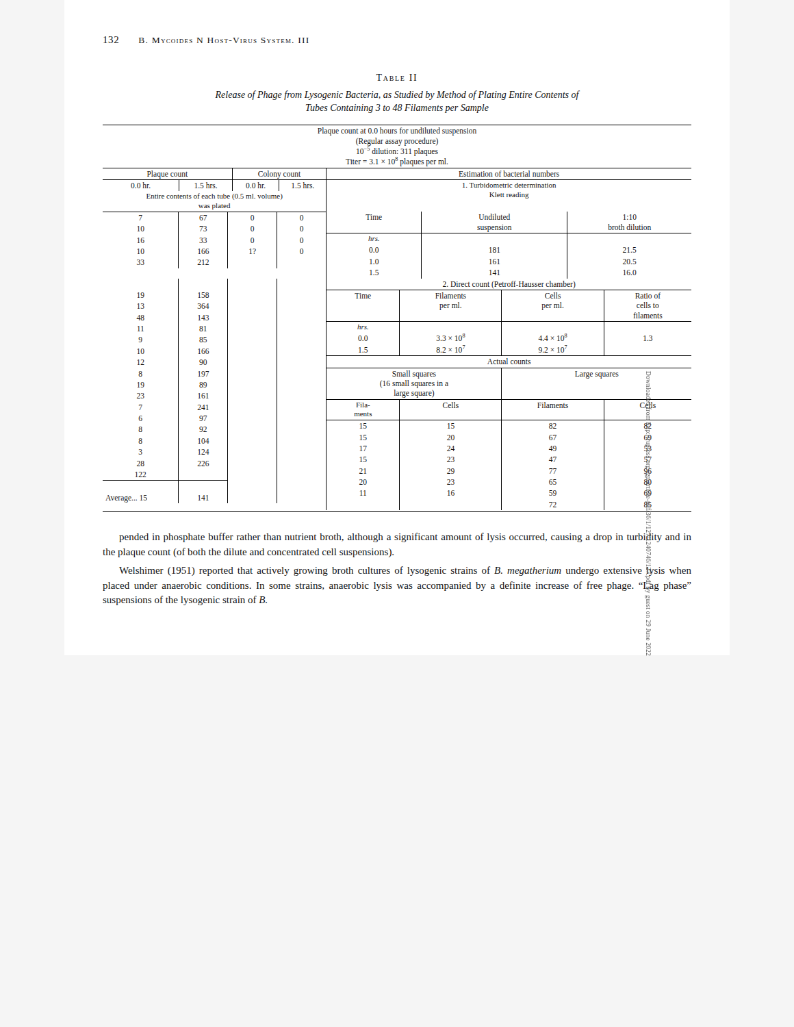Downloaded from http://rupress.org/jgp/article-pdf/36/1/127/1240746/127.pdf by guest on 29 June 2022
132 B. Mycoides N Host-Virus System. III
Table II
Release of Phage from Lysogenic Bacteria, as Studied by Method of Plating Entire Contents of
Tubes Containing 3 to 48 Filaments per Sample
| Plaque count at 0.0 hours for undiluted suspension (Regular assay procedure) 10 −5 dilution: 311 plaques Titer = 3.1 × 10 8 plaques per ml. |
| Plaque count | Colony count | Estimation of bacterial numbers |
| 0.0 hr. | 1.5 hrs. | 0.0 hr. | 1.5 hrs. | 1. Turbidometric determination Klett reading |
| Entire contents of each tube (0.5 ml. volume) was plated |
| / 7 / 67 / 0 / 0 / / 10 / 73 / 0 / 0 / / 16 / 33 / 0 / 0 / / 10 / 166 / 1? / 0 / / 33 / 212 / / / | / Time / Undiluted suspension / 1:10 broth dilution / / hrs. / / / / 0.0 / 181 / 21.5 / / 1.0 / 161 / 20.5 / / 1.5 / 141 / 16.0 / |
| / 19 / 158 / / / / 13 / 364 / / / / 48 / 143 / / / / 11 / 81 / / / / 9 / 85 / / / / 10 / 166 / / / / 12 / 90 / / / / 8 / 197 / / / / 19 / 89 / / / / 23 / 161 / / / / 7 / 241 / / / / 6 / 97 / / / / 8 / 92 / / / / 8 / 104 / / / / 3 / 124 / / / / 28 / 226 / / / / 122 / / / / / Average... 15 / 141 / / / | / 2. Direct count (Petroff-Hausser chamber) / / Time / Filaments per ml. / Cells per ml. / Ratio of cells to filaments / / hrs. / / / / / 0.0 / 3.3 × 10 8 / 4.4 × 10 8 / 1.3 / / 1.5 / 8.2 × 10 7 / 9.2 × 10 7 / / / Actual counts / / Small squares (16 small squares in a large square) / Large squares / / Fila- ments / Cells / Filaments / Cells / / 15 / 15 / 82 / 82 / / 15 / 20 / 67 / 69 / / 17 / 24 / 49 / 53 / / 15 / 23 / 47 / 57 / / 21 / 29 / 77 / 96 / / 20 / 23 / 65 / 80 / / 11 / 16 / 59 / 69 / / / / 72 / 85 / |
pended in phosphate buffer rather than nutrient broth, although a significant amount of lysis occurred, causing a drop in turbidity and in the plaque count (of both the dilute and concentrated cell suspensions).
Welshimer (1951) reported that actively growing broth cultures of lysogenic strains of B. megatherium undergo extensive lysis when placed under anaerobic conditions. In some strains, anaerobic lysis was accompanied by a definite increase of free phage. “Lag phase” suspensions of the lysogenic strain of B.